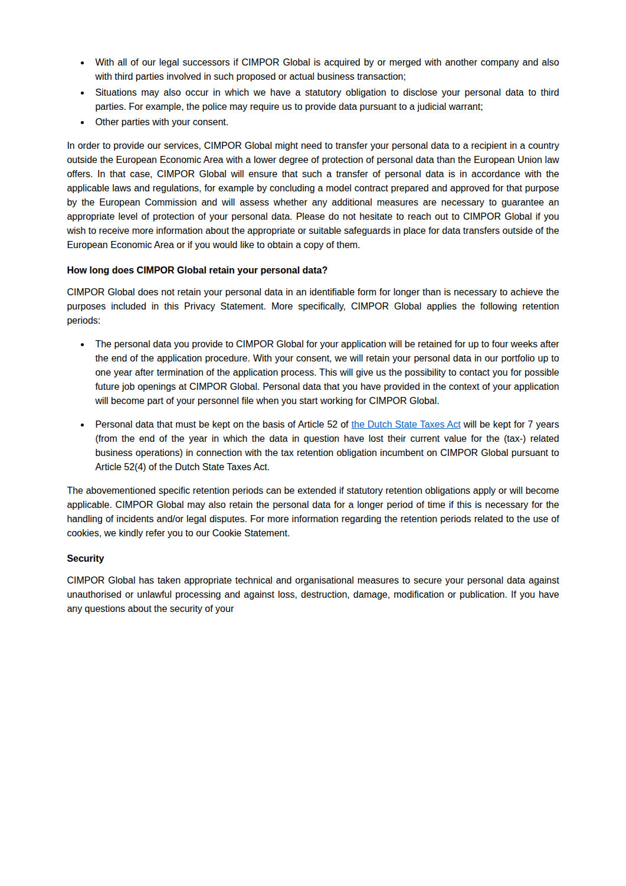With all of our legal successors if CIMPOR Global is acquired by or merged with another company and also with third parties involved in such proposed or actual business transaction;
Situations may also occur in which we have a statutory obligation to disclose your personal data to third parties. For example, the police may require us to provide data pursuant to a judicial warrant;
Other parties with your consent.
In order to provide our services, CIMPOR Global might need to transfer your personal data to a recipient in a country outside the European Economic Area with a lower degree of protection of personal data than the European Union law offers. In that case, CIMPOR Global will ensure that such a transfer of personal data is in accordance with the applicable laws and regulations, for example by concluding a model contract prepared and approved for that purpose by the European Commission and will assess whether any additional measures are necessary to guarantee an appropriate level of protection of your personal data. Please do not hesitate to reach out to CIMPOR Global if you wish to receive more information about the appropriate or suitable safeguards in place for data transfers outside of the European Economic Area or if you would like to obtain a copy of them.
How long does CIMPOR Global retain your personal data?
CIMPOR Global does not retain your personal data in an identifiable form for longer than is necessary to achieve the purposes included in this Privacy Statement. More specifically, CIMPOR Global applies the following retention periods:
The personal data you provide to CIMPOR Global for your application will be retained for up to four weeks after the end of the application procedure. With your consent, we will retain your personal data in our portfolio up to one year after termination of the application process. This will give us the possibility to contact you for possible future job openings at CIMPOR Global. Personal data that you have provided in the context of your application will become part of your personnel file when you start working for CIMPOR Global.
Personal data that must be kept on the basis of Article 52 of the Dutch State Taxes Act will be kept for 7 years (from the end of the year in which the data in question have lost their current value for the (tax-) related business operations) in connection with the tax retention obligation incumbent on CIMPOR Global pursuant to Article 52(4) of the Dutch State Taxes Act.
The abovementioned specific retention periods can be extended if statutory retention obligations apply or will become applicable. CIMPOR Global may also retain the personal data for a longer period of time if this is necessary for the handling of incidents and/or legal disputes. For more information regarding the retention periods related to the use of cookies, we kindly refer you to our Cookie Statement.
Security
CIMPOR Global has taken appropriate technical and organisational measures to secure your personal data against unauthorised or unlawful processing and against loss, destruction, damage, modification or publication. If you have any questions about the security of your